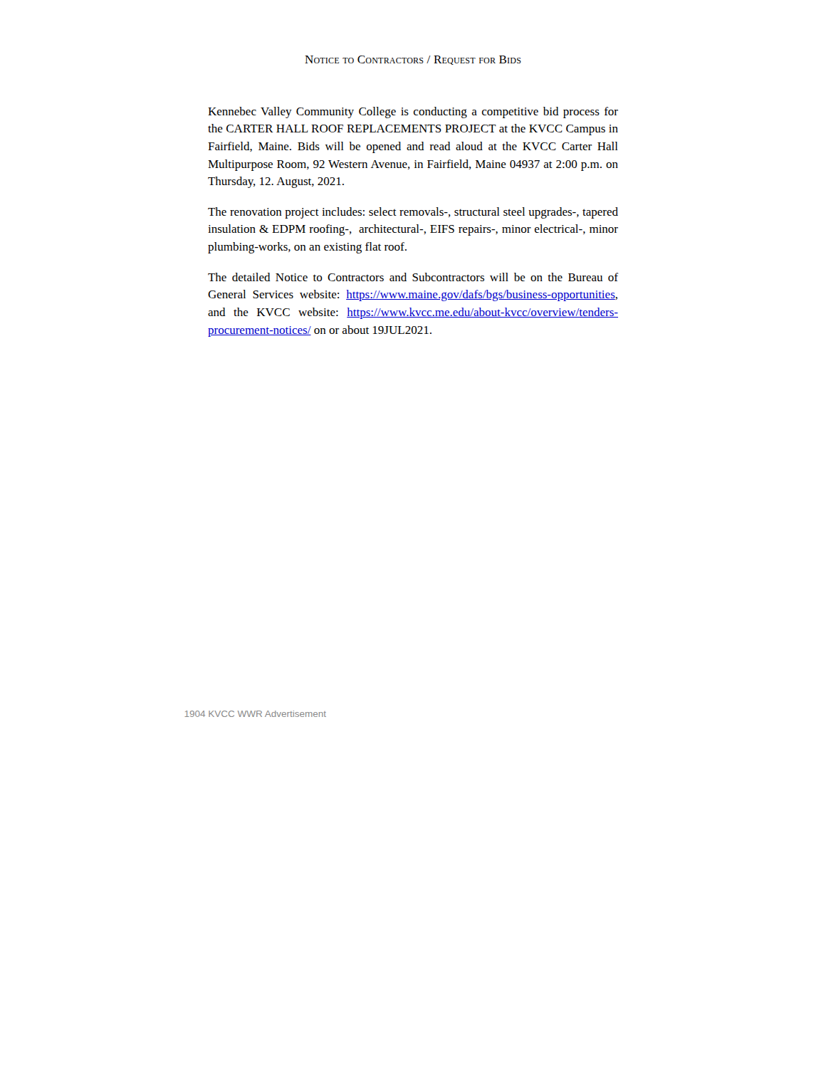Notice to Contractors / Request for Bids
Kennebec Valley Community College is conducting a competitive bid process for the CARTER HALL ROOF REPLACEMENTS PROJECT at the KVCC Campus in Fairfield, Maine. Bids will be opened and read aloud at the KVCC Carter Hall Multipurpose Room, 92 Western Avenue, in Fairfield, Maine 04937 at 2:00 p.m. on Thursday, 12. August, 2021.
The renovation project includes: select removals-, structural steel upgrades-, tapered insulation & EDPM roofing-, architectural-, EIFS repairs-, minor electrical-, minor plumbing-works, on an existing flat roof.
The detailed Notice to Contractors and Subcontractors will be on the Bureau of General Services website: https://www.maine.gov/dafs/bgs/business-opportunities, and the KVCC website: https://www.kvcc.me.edu/about-kvcc/overview/tenders-procurement-notices/ on or about 19JUL2021.
1904 KVCC WWR Advertisement